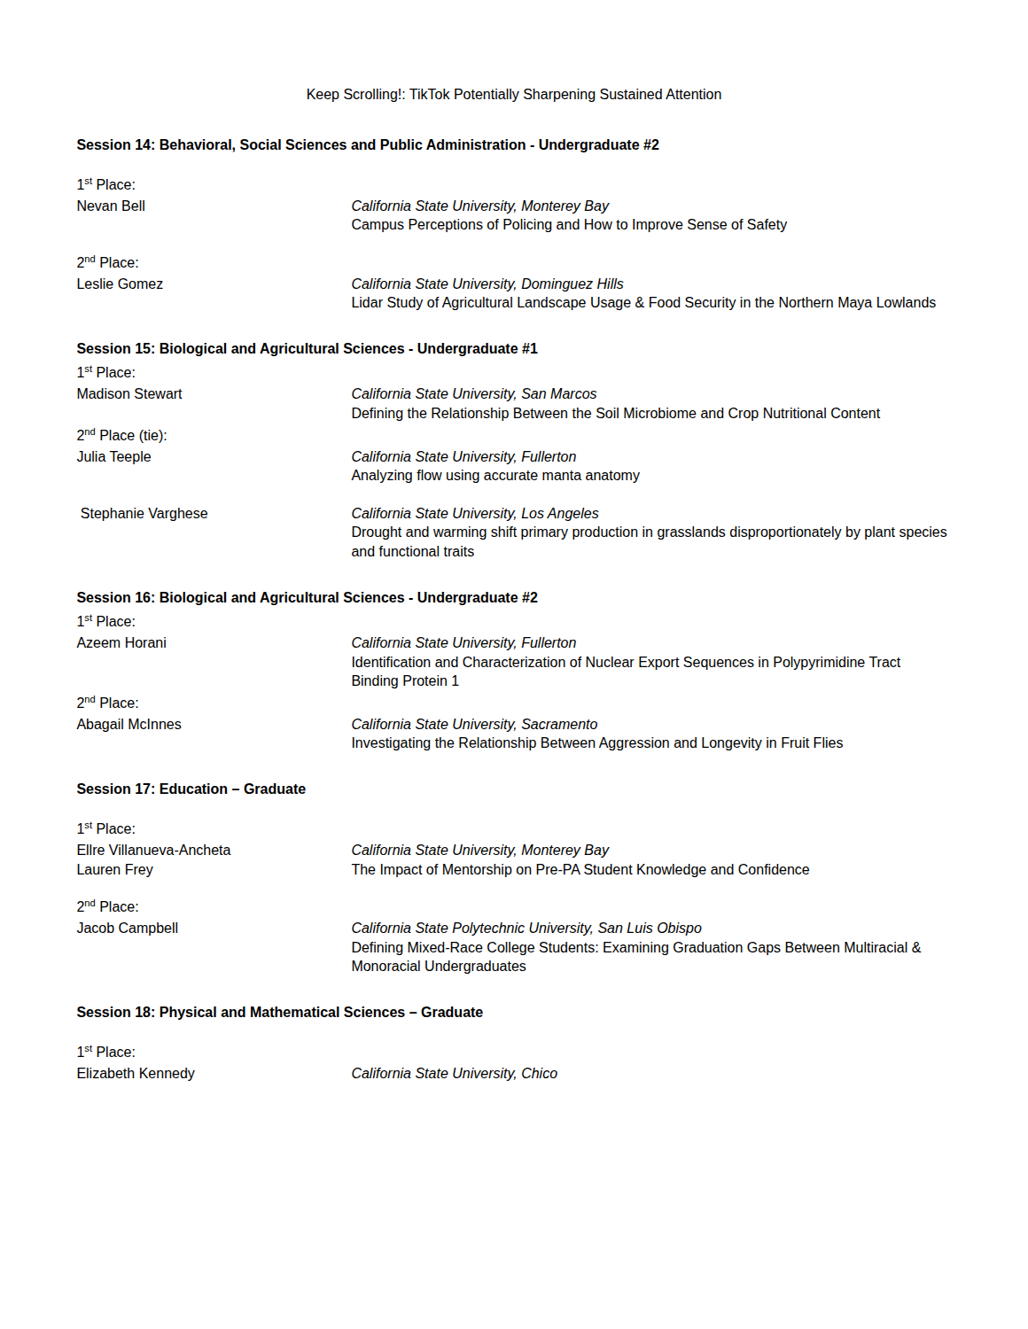Keep Scrolling!: TikTok Potentially Sharpening Sustained Attention
Session 14: Behavioral, Social Sciences and Public Administration - Undergraduate #2
1st Place:
Nevan Bell
California State University, Monterey Bay Campus Perceptions of Policing and How to Improve Sense of Safety
2nd Place:
Leslie Gomez
California State University, Dominguez Hills Lidar Study of Agricultural Landscape Usage & Food Security in the Northern Maya Lowlands
Session 15: Biological and Agricultural Sciences - Undergraduate #1
1st Place:
Madison Stewart
California State University, San Marcos Defining the Relationship Between the Soil Microbiome and Crop Nutritional Content
2nd Place (tie):
Julia Teeple
California State University, Fullerton Analyzing flow using accurate manta anatomy
Stephanie Varghese
California State University, Los Angeles Drought and warming shift primary production in grasslands disproportionately by plant species and functional traits
Session 16: Biological and Agricultural Sciences - Undergraduate #2
1st Place:
Azeem Horani
California State University, Fullerton Identification and Characterization of Nuclear Export Sequences in Polypyrimidine Tract Binding Protein 1
2nd Place:
Abagail McInnes
California State University, Sacramento Investigating the Relationship Between Aggression and Longevity in Fruit Flies
Session 17: Education – Graduate
1st Place:
Ellre Villanueva-Ancheta
Lauren Frey
California State University, Monterey Bay The Impact of Mentorship on Pre-PA Student Knowledge and Confidence
2nd Place:
Jacob Campbell
California State Polytechnic University, San Luis Obispo Defining Mixed-Race College Students: Examining Graduation Gaps Between Multiracial & Monoracial Undergraduates
Session 18: Physical and Mathematical Sciences – Graduate
1st Place:
Elizabeth Kennedy
California State University, Chico